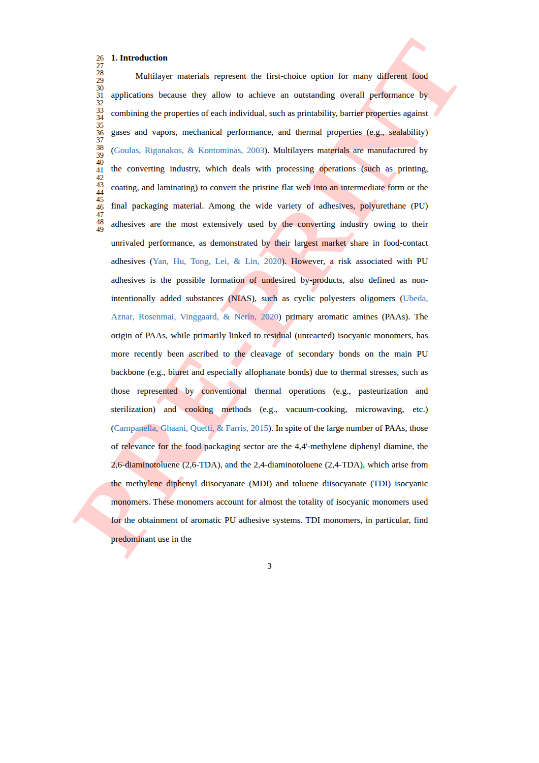PRE-PRINT
26
27
28
29
30
31
32
33
34
35
36
37
38
39
40
41
42
43
44
45
46
47
48
49
1. Introduction
Multilayer materials represent the first-choice option for many different food applications because they allow to achieve an outstanding overall performance by combining the properties of each individual, such as printability, barrier properties against gases and vapors, mechanical performance, and thermal properties (e.g., sealability) (Goulas, Riganakos, & Kontominas, 2003). Multilayers materials are manufactured by the converting industry, which deals with processing operations (such as printing, coating, and laminating) to convert the pristine flat web into an intermediate form or the final packaging material. Among the wide variety of adhesives, polyurethane (PU) adhesives are the most extensively used by the converting industry owing to their unrivaled performance, as demonstrated by their largest market share in food-contact adhesives (Yan, Hu, Tong, Lei, & Lin, 2020). However, a risk associated with PU adhesives is the possible formation of undesired by-products, also defined as non-intentionally added substances (NIAS), such as cyclic polyesters oligomers (Ubeda, Aznar, Rosenmai, Vinggaard, & Nerín, 2020) primary aromatic amines (PAAs). The origin of PAAs, while primarily linked to residual (unreacted) isocyanic monomers, has more recently been ascribed to the cleavage of secondary bonds on the main PU backbone (e.g., biuret and especially allophanate bonds) due to thermal stresses, such as those represented by conventional thermal operations (e.g., pasteurization and sterilization) and cooking methods (e.g., vacuum-cooking, microwaving, etc.) (Campanella, Ghaani, Quetti, & Farris, 2015). In spite of the large number of PAAs, those of relevance for the food packaging sector are the 4,4'-methylene diphenyl diamine, the 2,6-diaminotoluene (2,6-TDA), and the 2,4-diaminotoluene (2,4-TDA), which arise from the methylene diphenyl diisocyanate (MDI) and toluene diisocyanate (TDI) isocyanic monomers. These monomers account for almost the totality of isocyanic monomers used for the obtainment of aromatic PU adhesive systems. TDI monomers, in particular, find predominant use in the
3